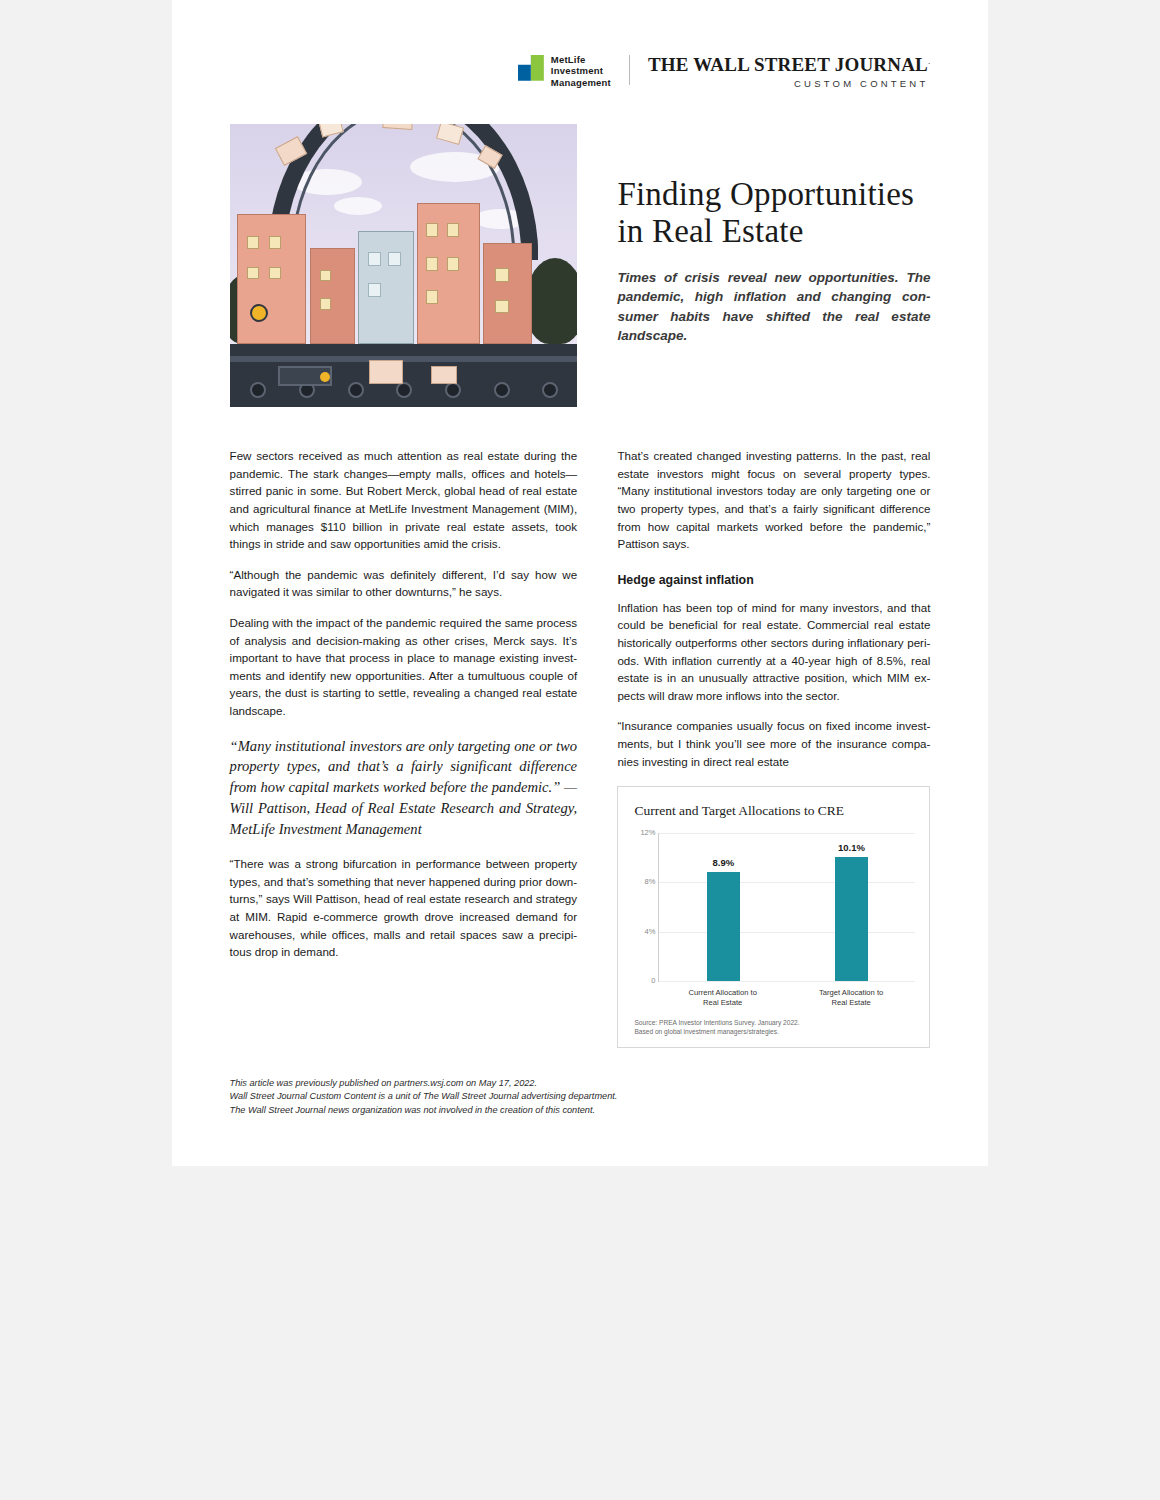MetLife
Investment
Management
THE WALL STREET JOURNAL.
CUSTOM CONTENT
Finding Opportunities
in Real Estate
Times of crisis reveal new opportunities. The pandemic, high inflation and changing consumer habits have shifted the real estate landscape.
Few sectors received as much attention as real estate during the pandemic. The stark changes—empty malls, offices and hotels—stirred panic in some. But Robert Merck, global head of real estate and agricultural finance at MetLife Investment Management (MIM), which manages $110 billion in private real estate assets, took things in stride and saw opportunities amid the crisis.
“Although the pandemic was definitely different, I’d say how we navigated it was similar to other downturns,” he says.
Dealing with the impact of the pandemic required the same process of analysis and decision-making as other crises, Merck says. It’s important to have that process in place to manage existing investments and identify new opportunities. After a tumultuous couple of years, the dust is starting to settle, revealing a changed real estate landscape.
“Many institutional investors are only targeting one or two property types, and that’s a fairly significant difference from how capital markets worked before the pandemic.” — Will Pattison, Head of Real Estate Research and Strategy, MetLife Investment Management
“There was a strong bifurcation in performance between property types, and that’s something that never happened during prior downturns,” says Will Pattison, head of real estate research and strategy at MIM. Rapid e-commerce growth drove increased demand for warehouses, while offices, malls and retail spaces saw a precipitous drop in demand.
That’s created changed investing patterns. In the past, real estate investors might focus on several property types. “Many institutional investors today are only targeting one or two property types, and that’s a fairly significant difference from how capital markets worked before the pandemic,” Pattison says.
Hedge against inflation
Inflation has been top of mind for many investors, and that could be beneficial for real estate. Commercial real estate historically outperforms other sectors during inflationary periods. With inflation currently at a 40-year high of 8.5%, real estate is in an unusually attractive position, which MIM expects will draw more inflows into the sector.
“Insurance companies usually focus on fixed income investments, but I think you’ll see more of the insurance companies investing in direct real estate
Current and Target Allocations to CRE
12%
8%
4%
0
8.9%
10.1%
Current Allocation to
Real Estate
Target Allocation to
Real Estate
Source: PREA Investor Intentions Survey. January 2022.
Based on global investment managers/strategies.
This article was previously published on partners.wsj.com on May 17, 2022.
Wall Street Journal Custom Content is a unit of The Wall Street Journal advertising department.
The Wall Street Journal news organization was not involved in the creation of this content.